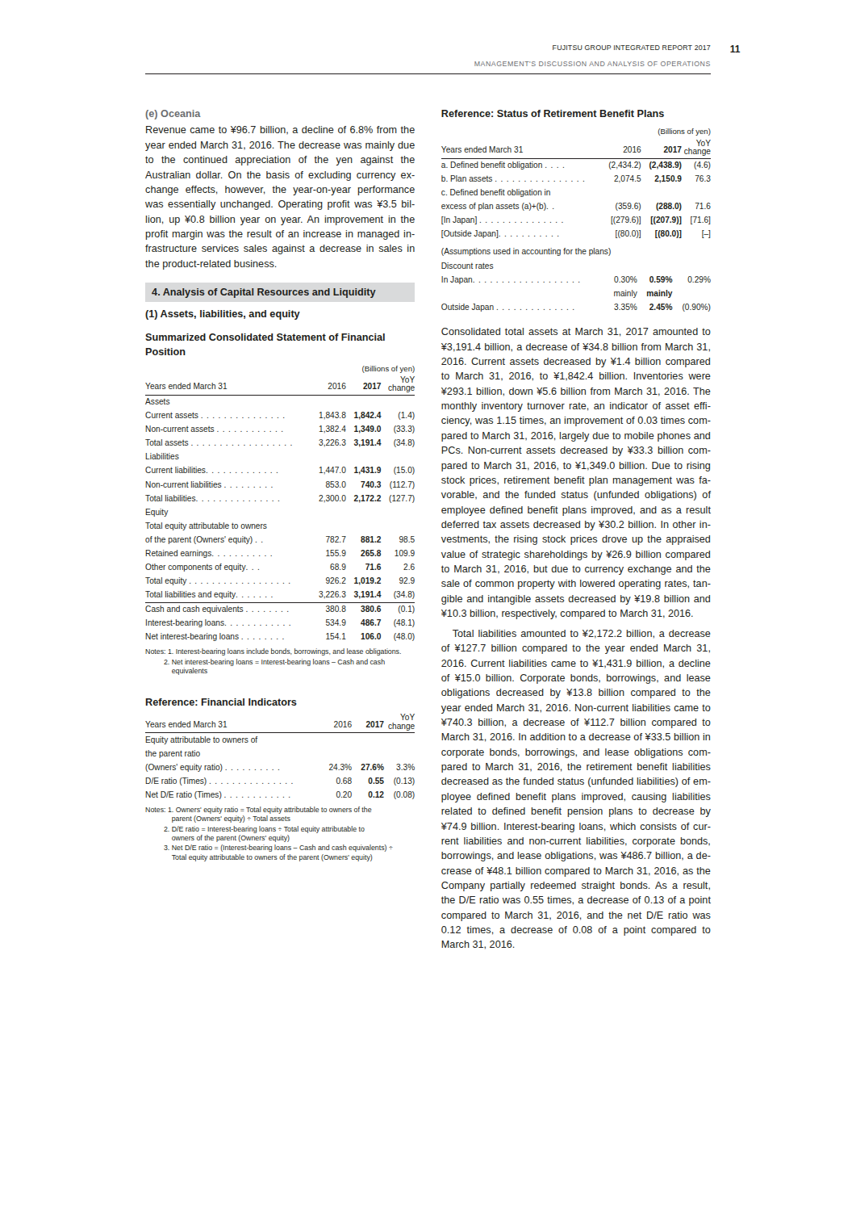11
FUJITSU GROUP INTEGRATED REPORT 2017
MANAGEMENT'S DISCUSSION AND ANALYSIS OF OPERATIONS
(e) Oceania
Revenue came to ¥96.7 billion, a decline of 6.8% from the year ended March 31, 2016. The decrease was mainly due to the continued appreciation of the yen against the Australian dollar. On the basis of excluding currency exchange effects, however, the year-on-year performance was essentially unchanged. Operating profit was ¥3.5 billion, up ¥0.8 billion year on year. An improvement in the profit margin was the result of an increase in managed infrastructure services sales against a decrease in sales in the product-related business.
4. Analysis of Capital Resources and Liquidity
(1) Assets, liabilities, and equity
Summarized Consolidated Statement of Financial Position
(Billions of yen)
| Years ended March 31 | 2016 | 2017 | YoY change |
| --- | --- | --- | --- |
| Assets | | | |
| Current assets . . . . . . . . . . . . . . . | 1,843.8 | 1,842.4 | (1.4) |
| Non-current assets . . . . . . . . . . . . | 1,382.4 | 1,349.0 | (33.3) |
| Total assets . . . . . . . . . . . . . . . . . . | 3,226.3 | 3,191.4 | (34.8) |
| Liabilities | | | |
| Current liabilities . . . . . . . . . . . . . | 1,447.0 | 1,431.9 | (15.0) |
| Non-current liabilities . . . . . . . . . | 853.0 | 740.3 | (112.7) |
| Total liabilities . . . . . . . . . . . . . . . | 2,300.0 | 2,172.2 | (127.7) |
| Equity | | | |
| Total equity attributable to owners | | | |
| of the parent (Owners' equity) . . | 782.7 | 881.2 | 98.5 |
| Retained earnings . . . . . . . . . . . | 155.9 | 265.8 | 109.9 |
| Other components of equity . . . | 68.9 | 71.6 | 2.6 |
| Total equity . . . . . . . . . . . . . . . . . . | 926.2 | 1,019.2 | 92.9 |
| Total liabilities and equity . . . . . . . | 3,226.3 | 3,191.4 | (34.8) |
| Cash and cash equivalents . . . . . . . . | 380.8 | 380.6 | (0.1) |
| Interest-bearing loans . . . . . . . . . . . . | 534.9 | 486.7 | (48.1) |
| Net interest-bearing loans . . . . . . . . | 154.1 | 106.0 | (48.0) |
Notes: 1. Interest-bearing loans include bonds, borrowings, and lease obligations. 2. Net interest-bearing loans = Interest-bearing loans – Cash and cashequivalents
Reference: Financial Indicators
| Years ended March 31 | 2016 | 2017 | YoY change |
| --- | --- | --- | --- |
| Equity attributable to owners of | | | |
| the parent ratio | | | |
| (Owners' equity ratio) . . . . . . . . . . | 24.3% | 27.6% | 3.3% |
| D/E ratio (Times) . . . . . . . . . . . . . . . | 0.68 | 0.55 | (0.13) |
| Net D/E ratio (Times) . . . . . . . . . . . . | 0.20 | 0.12 | (0.08) |
Notes: 1. Owners' equity ratio = Total equity attributable to owners of theparent (Owners' equity) ÷ Total assets 2. D/E ratio = Interest-bearing loans ÷ Total equity attributable toowners of the parent (Owners' equity) 3. Net D/E ratio = (Interest-bearing loans – Cash and cash equivalents) ÷Total equity attributable to owners of the parent (Owners' equity)
Reference: Status of Retirement Benefit Plans
(Billions of yen)
| Years ended March 31 | 2016 | 2017 | YoY change |
| --- | --- | --- | --- |
| a. Defined benefit obligation . . . . | (2,434.2) | (2,438.9) | (4.6) |
| b. Plan assets . . . . . . . . . . . . . . . . | 2,074.5 | 2,150.9 | 76.3 |
| c. Defined benefit obligation in | | | |
| excess of plan assets (a)+(b) . . | (359.6) | (288.0) | 71.6 |
| [In Japan] . . . . . . . . . . . . . . . | [(279.6)] | [(207.9)] | [71.6] |
| [Outside Japan] . . . . . . . . . . . | [(80.0)] | [(80.0)] | [–] |
(Assumptions used in accounting for the plans)
| Discount rates | | | |
| In Japan . . . . . . . . . . . . . . . . . . . | 0.30% | 0.59% | 0.29% |
| | mainly | mainly | |
| Outside Japan . . . . . . . . . . . . . . | 3.35% | 2.45% | (0.90%) |
Consolidated total assets at March 31, 2017 amounted to ¥3,191.4 billion, a decrease of ¥34.8 billion from March 31, 2016. Current assets decreased by ¥1.4 billion compared to March 31, 2016, to ¥1,842.4 billion. Inventories were ¥293.1 billion, down ¥5.6 billion from March 31, 2016. The monthly inventory turnover rate, an indicator of asset efficiency, was 1.15 times, an improvement of 0.03 times compared to March 31, 2016, largely due to mobile phones and PCs. Non-current assets decreased by ¥33.3 billion compared to March 31, 2016, to ¥1,349.0 billion. Due to rising stock prices, retirement benefit plan management was favorable, and the funded status (unfunded obligations) of employee defined benefit plans improved, and as a result deferred tax assets decreased by ¥30.2 billion. In other investments, the rising stock prices drove up the appraised value of strategic shareholdings by ¥26.9 billion compared to March 31, 2016, but due to currency exchange and the sale of common property with lowered operating rates, tangible and intangible assets decreased by ¥19.8 billion and ¥10.3 billion, respectively, compared to March 31, 2016.
Total liabilities amounted to ¥2,172.2 billion, a decrease of ¥127.7 billion compared to the year ended March 31, 2016. Current liabilities came to ¥1,431.9 billion, a decline of ¥15.0 billion. Corporate bonds, borrowings, and lease obligations decreased by ¥13.8 billion compared to the year ended March 31, 2016. Non-current liabilities came to ¥740.3 billion, a decrease of ¥112.7 billion compared to March 31, 2016. In addition to a decrease of ¥33.5 billion in corporate bonds, borrowings, and lease obligations compared to March 31, 2016, the retirement benefit liabilities decreased as the funded status (unfunded liabilities) of employee defined benefit plans improved, causing liabilities related to defined benefit pension plans to decrease by ¥74.9 billion. Interest-bearing loans, which consists of current liabilities and non-current liabilities, corporate bonds, borrowings, and lease obligations, was ¥486.7 billion, a decrease of ¥48.1 billion compared to March 31, 2016, as the Company partially redeemed straight bonds. As a result, the D/E ratio was 0.55 times, a decrease of 0.13 of a point compared to March 31, 2016, and the net D/E ratio was 0.12 times, a decrease of 0.08 of a point compared to March 31, 2016.